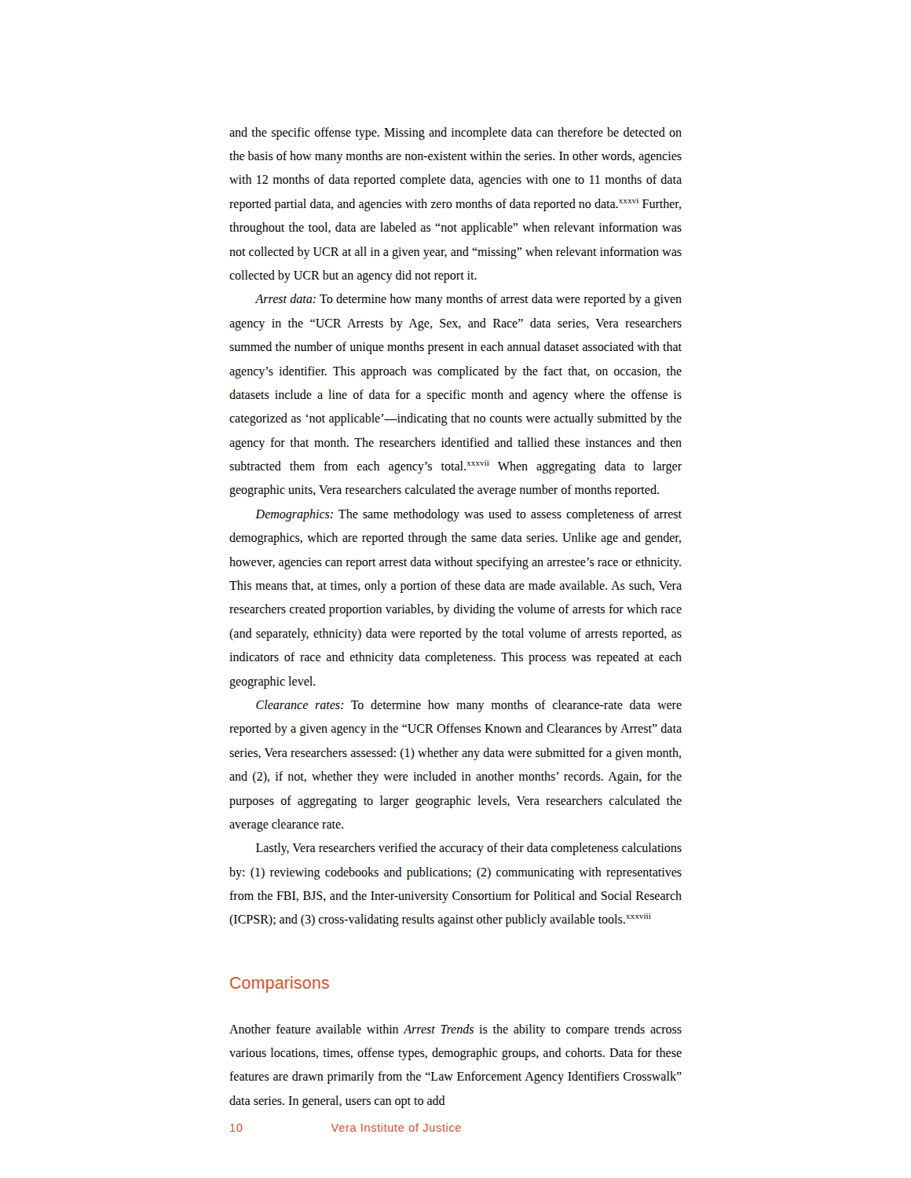and the specific offense type. Missing and incomplete data can therefore be detected on the basis of how many months are non-existent within the series. In other words, agencies with 12 months of data reported complete data, agencies with one to 11 months of data reported partial data, and agencies with zero months of data reported no data.xxxvi Further, throughout the tool, data are labeled as “not applicable” when relevant information was not collected by UCR at all in a given year, and “missing” when relevant information was collected by UCR but an agency did not report it.
Arrest data: To determine how many months of arrest data were reported by a given agency in the “UCR Arrests by Age, Sex, and Race” data series, Vera researchers summed the number of unique months present in each annual dataset associated with that agency’s identifier. This approach was complicated by the fact that, on occasion, the datasets include a line of data for a specific month and agency where the offense is categorized as ‘not applicable’—indicating that no counts were actually submitted by the agency for that month. The researchers identified and tallied these instances and then subtracted them from each agency’s total.xxxvii When aggregating data to larger geographic units, Vera researchers calculated the average number of months reported.
Demographics: The same methodology was used to assess completeness of arrest demographics, which are reported through the same data series. Unlike age and gender, however, agencies can report arrest data without specifying an arrestee’s race or ethnicity. This means that, at times, only a portion of these data are made available. As such, Vera researchers created proportion variables, by dividing the volume of arrests for which race (and separately, ethnicity) data were reported by the total volume of arrests reported, as indicators of race and ethnicity data completeness. This process was repeated at each geographic level.
Clearance rates: To determine how many months of clearance-rate data were reported by a given agency in the “UCR Offenses Known and Clearances by Arrest” data series, Vera researchers assessed: (1) whether any data were submitted for a given month, and (2), if not, whether they were included in another months’ records. Again, for the purposes of aggregating to larger geographic levels, Vera researchers calculated the average clearance rate.
Lastly, Vera researchers verified the accuracy of their data completeness calculations by: (1) reviewing codebooks and publications; (2) communicating with representatives from the FBI, BJS, and the Inter-university Consortium for Political and Social Research (ICPSR); and (3) cross-validating results against other publicly available tools.xxxviii
Comparisons
Another feature available within Arrest Trends is the ability to compare trends across various locations, times, offense types, demographic groups, and cohorts. Data for these features are drawn primarily from the “Law Enforcement Agency Identifiers Crosswalk” data series. In general, users can opt to add
10 Vera Institute of Justice